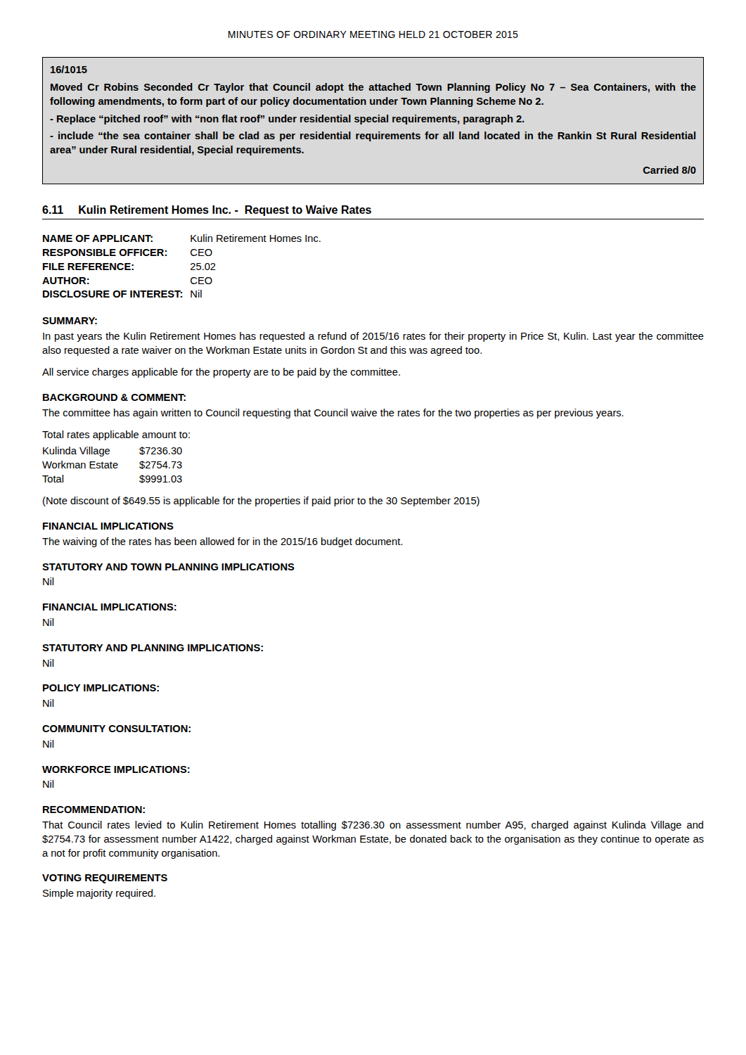MINUTES OF ORDINARY MEETING HELD 21 OCTOBER 2015
16/1015
Moved Cr Robins Seconded Cr Taylor that Council adopt the attached Town Planning Policy No 7 – Sea Containers, with the following amendments, to form part of our policy documentation under Town Planning Scheme No 2.
- Replace “pitched roof” with “non flat roof” under residential special requirements, paragraph 2.
- include “the sea container shall be clad as per residential requirements for all land located in the Rankin St Rural Residential area” under Rural residential, Special requirements.
Carried 8/0
6.11 Kulin Retirement Homes Inc. - Request to Waive Rates
| NAME OF APPLICANT: | Kulin Retirement Homes Inc. |
| RESPONSIBLE OFFICER: | CEO |
| FILE REFERENCE: | 25.02 |
| AUTHOR: | CEO |
| DISCLOSURE OF INTEREST: | Nil |
SUMMARY:
In past years the Kulin Retirement Homes has requested a refund of 2015/16 rates for their property in Price St, Kulin. Last year the committee also requested a rate waiver on the Workman Estate units in Gordon St and this was agreed too.
All service charges applicable for the property are to be paid by the committee.
BACKGROUND & COMMENT:
The committee has again written to Council requesting that Council waive the rates for the two properties as per previous years.
Total rates applicable amount to:
| Kulinda Village | $7236.30 |
| Workman Estate | $2754.73 |
| Total | $9991.03 |
(Note discount of $649.55 is applicable for the properties if paid prior to the 30 September 2015)
FINANCIAL IMPLICATIONS
The waiving of the rates has been allowed for in the 2015/16 budget document.
STATUTORY AND TOWN PLANNING IMPLICATIONS
Nil
FINANCIAL IMPLICATIONS:
Nil
STATUTORY AND PLANNING IMPLICATIONS:
Nil
POLICY IMPLICATIONS:
Nil
COMMUNITY CONSULTATION:
Nil
WORKFORCE IMPLICATIONS:
Nil
RECOMMENDATION:
That Council rates levied to Kulin Retirement Homes totalling $7236.30 on assessment number A95, charged against Kulinda Village and $2754.73 for assessment number A1422, charged against Workman Estate, be donated back to the organisation as they continue to operate as a not for profit community organisation.
VOTING REQUIREMENTS
Simple majority required.